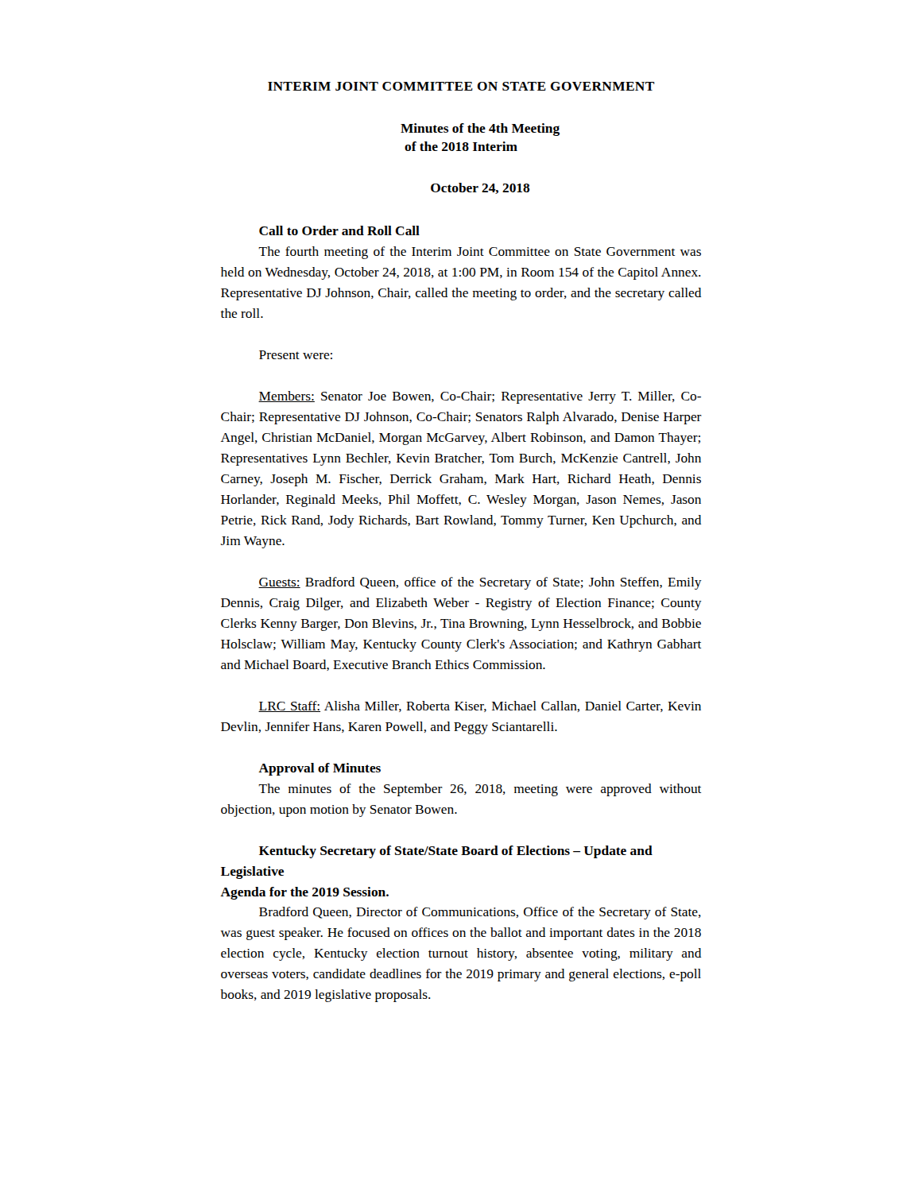Interim Joint Committee on State Government
Minutes of the 4th Meeting
of the 2018 Interim
October 24, 2018
Call to Order and Roll Call
The fourth meeting of the Interim Joint Committee on State Government was held on Wednesday, October 24, 2018, at 1:00 PM, in Room 154 of the Capitol Annex. Representative DJ Johnson, Chair, called the meeting to order, and the secretary called the roll.
Present were:
Members: Senator Joe Bowen, Co-Chair; Representative Jerry T. Miller, Co-Chair; Representative DJ Johnson, Co-Chair; Senators Ralph Alvarado, Denise Harper Angel, Christian McDaniel, Morgan McGarvey, Albert Robinson, and Damon Thayer; Representatives Lynn Bechler, Kevin Bratcher, Tom Burch, McKenzie Cantrell, John Carney, Joseph M. Fischer, Derrick Graham, Mark Hart, Richard Heath, Dennis Horlander, Reginald Meeks, Phil Moffett, C. Wesley Morgan, Jason Nemes, Jason Petrie, Rick Rand, Jody Richards, Bart Rowland, Tommy Turner, Ken Upchurch, and Jim Wayne.
Guests: Bradford Queen, office of the Secretary of State; John Steffen, Emily Dennis, Craig Dilger, and Elizabeth Weber - Registry of Election Finance; County Clerks Kenny Barger, Don Blevins, Jr., Tina Browning, Lynn Hesselbrock, and Bobbie Holsclaw; William May, Kentucky County Clerk's Association; and Kathryn Gabhart and Michael Board, Executive Branch Ethics Commission.
LRC Staff: Alisha Miller, Roberta Kiser, Michael Callan, Daniel Carter, Kevin Devlin, Jennifer Hans, Karen Powell, and Peggy Sciantarelli.
Approval of Minutes
The minutes of the September 26, 2018, meeting were approved without objection, upon motion by Senator Bowen.
Kentucky Secretary of State/State Board of Elections – Update and Legislative
Agenda for the 2019 Session.
Bradford Queen, Director of Communications, Office of the Secretary of State, was guest speaker. He focused on offices on the ballot and important dates in the 2018 election cycle, Kentucky election turnout history, absentee voting, military and overseas voters, candidate deadlines for the 2019 primary and general elections, e-poll books, and 2019 legislative proposals.